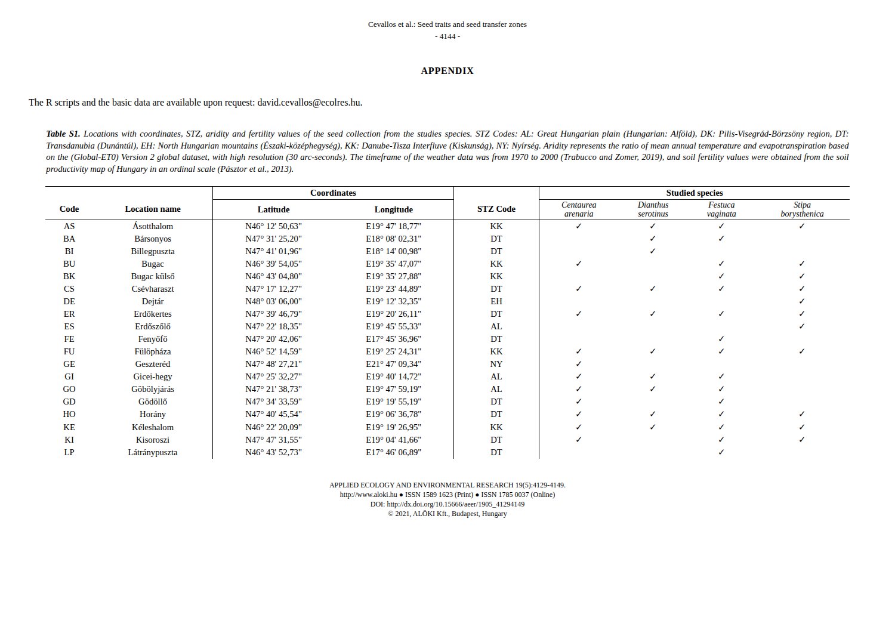Cevallos et al.: Seed traits and seed transfer zones
- 4144 -
APPENDIX
The R scripts and the basic data are available upon request: david.cevallos@ecolres.hu.
Table S1. Locations with coordinates, STZ, aridity and fertility values of the seed collection from the studies species. STZ Codes: AL: Great Hungarian plain (Hungarian: Alföld), DK: Pilis-Visegrád-Börzsöny region, DT: Transdanubia (Dunántúl), EH: North Hungarian mountains (Északi-középhegység), KK: Danube-Tisza Interfluve (Kiskunság), NY: Nyírség. Aridity represents the ratio of mean annual temperature and evapotranspiration based on the (Global-ET0) Version 2 global dataset, with high resolution (30 arc-seconds). The timeframe of the weather data was from 1970 to 2000 (Trabucco and Zomer, 2019), and soil fertility values were obtained from the soil productivity map of Hungary in an ordinal scale (Pásztor et al., 2013).
| | Coordinates | | Studied species |
| --- | --- | --- | --- |
| Code | Location name | Latitude | Longitude | STZ Code | Centaurea arenaria | Dianthus serotinus | Festuca vaginata | Stipa borysthenica |
| AS | Ásotthalom | N46° 12' 50,63" | E19° 47' 18,77" | KK | ✓ | ✓ | ✓ | ✓ |
| BA | Bársonyos | N47° 31' 25,20" | E18° 08' 02,31" | DT | | ✓ | ✓ | |
| BI | Billegpuszta | N47° 41' 01,96" | E18° 14' 00,98" | DT | | ✓ | | |
| BU | Bugac | N46° 39' 54,05" | E19° 35' 47,07" | KK | ✓ | | ✓ | ✓ |
| BK | Bugac külső | N46° 43' 04,80" | E19° 35' 27,88" | KK | | | ✓ | ✓ |
| CS | Csévharaszt | N47° 17' 12,27" | E19° 23' 44,89" | DT | ✓ | ✓ | ✓ | ✓ |
| DE | Dejtár | N48° 03' 06,00" | E19° 12' 32,35" | EH | | | | ✓ |
| ER | Erdőkertes | N47° 39' 46,79" | E19° 20' 26,11" | DT | ✓ | ✓ | ✓ | ✓ |
| ES | Erdőszőlő | N47° 22' 18,35" | E19° 45' 55,33" | AL | | | | ✓ |
| FE | Fenyőfő | N47° 20' 42,06" | E17° 45' 36,96" | DT | | | ✓ | |
| FU | Fülöpháza | N46° 52' 14,59" | E19° 25' 24,31" | KK | ✓ | ✓ | ✓ | ✓ |
| GE | Geszteréd | N47° 48' 27,21" | E21° 47' 09,34" | NY | ✓ | | | |
| GI | Gicei-hegy | N47° 25' 32,27" | E19° 40' 14,72" | AL | ✓ | ✓ | ✓ | |
| GO | Göbölyjárás | N47° 21' 38,73" | E19° 47' 59,19" | AL | ✓ | ✓ | ✓ | |
| GD | Gödöllő | N47° 34' 33,59" | E19° 19' 55,19" | DT | ✓ | | ✓ | |
| HO | Horány | N47° 40' 45,54" | E19° 06' 36,78" | DT | ✓ | ✓ | ✓ | ✓ |
| KE | Kéleshalom | N46° 22' 20,09" | E19° 19' 26,95" | KK | ✓ | ✓ | ✓ | ✓ |
| KI | Kisoroszi | N47° 47' 31,55" | E19° 04' 41,66" | DT | ✓ | | ✓ | ✓ |
| LP | Látránypuszta | N46° 43' 52,73" | E17° 46' 06,89" | DT | | | ✓ | |
APPLIED ECOLOGY AND ENVIRONMENTAL RESEARCH 19(5):4129-4149.
http://www.aloki.hu ● ISSN 1589 1623 (Print) ● ISSN 1785 0037 (Online)
DOI: http://dx.doi.org/10.15666/aeer/1905_41294149
© 2021, ALÖKI Kft., Budapest, Hungary